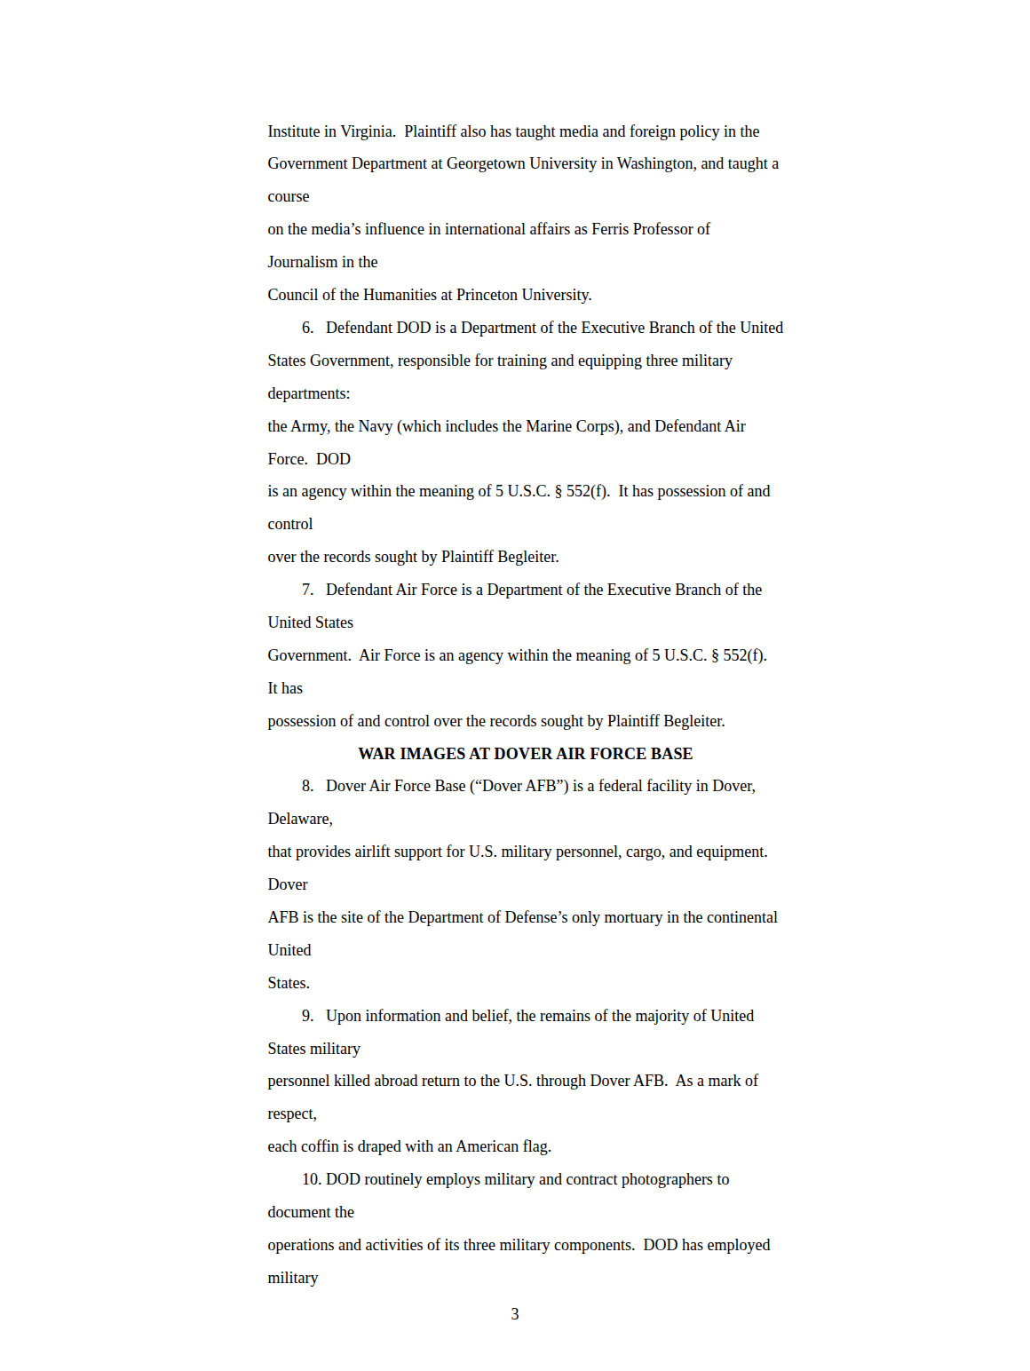Institute in Virginia. Plaintiff also has taught media and foreign policy in the
Government Department at Georgetown University in Washington, and taught a course
on the media’s influence in international affairs as Ferris Professor of Journalism in the
Council of the Humanities at Princeton University.
6. Defendant DOD is a Department of the Executive Branch of the United
States Government, responsible for training and equipping three military departments:
the Army, the Navy (which includes the Marine Corps), and Defendant Air Force. DOD
is an agency within the meaning of 5 U.S.C. § 552(f). It has possession of and control
over the records sought by Plaintiff Begleiter.
7. Defendant Air Force is a Department of the Executive Branch of the United States
Government. Air Force is an agency within the meaning of 5 U.S.C. § 552(f). It has
possession of and control over the records sought by Plaintiff Begleiter.
WAR IMAGES AT DOVER AIR FORCE BASE
8. Dover Air Force Base (“Dover AFB”) is a federal facility in Dover, Delaware,
that provides airlift support for U.S. military personnel, cargo, and equipment. Dover
AFB is the site of the Department of Defense’s only mortuary in the continental United
States.
9. Upon information and belief, the remains of the majority of United States military
personnel killed abroad return to the U.S. through Dover AFB. As a mark of respect,
each coffin is draped with an American flag.
10. DOD routinely employs military and contract photographers to document the
operations and activities of its three military components. DOD has employed military
3